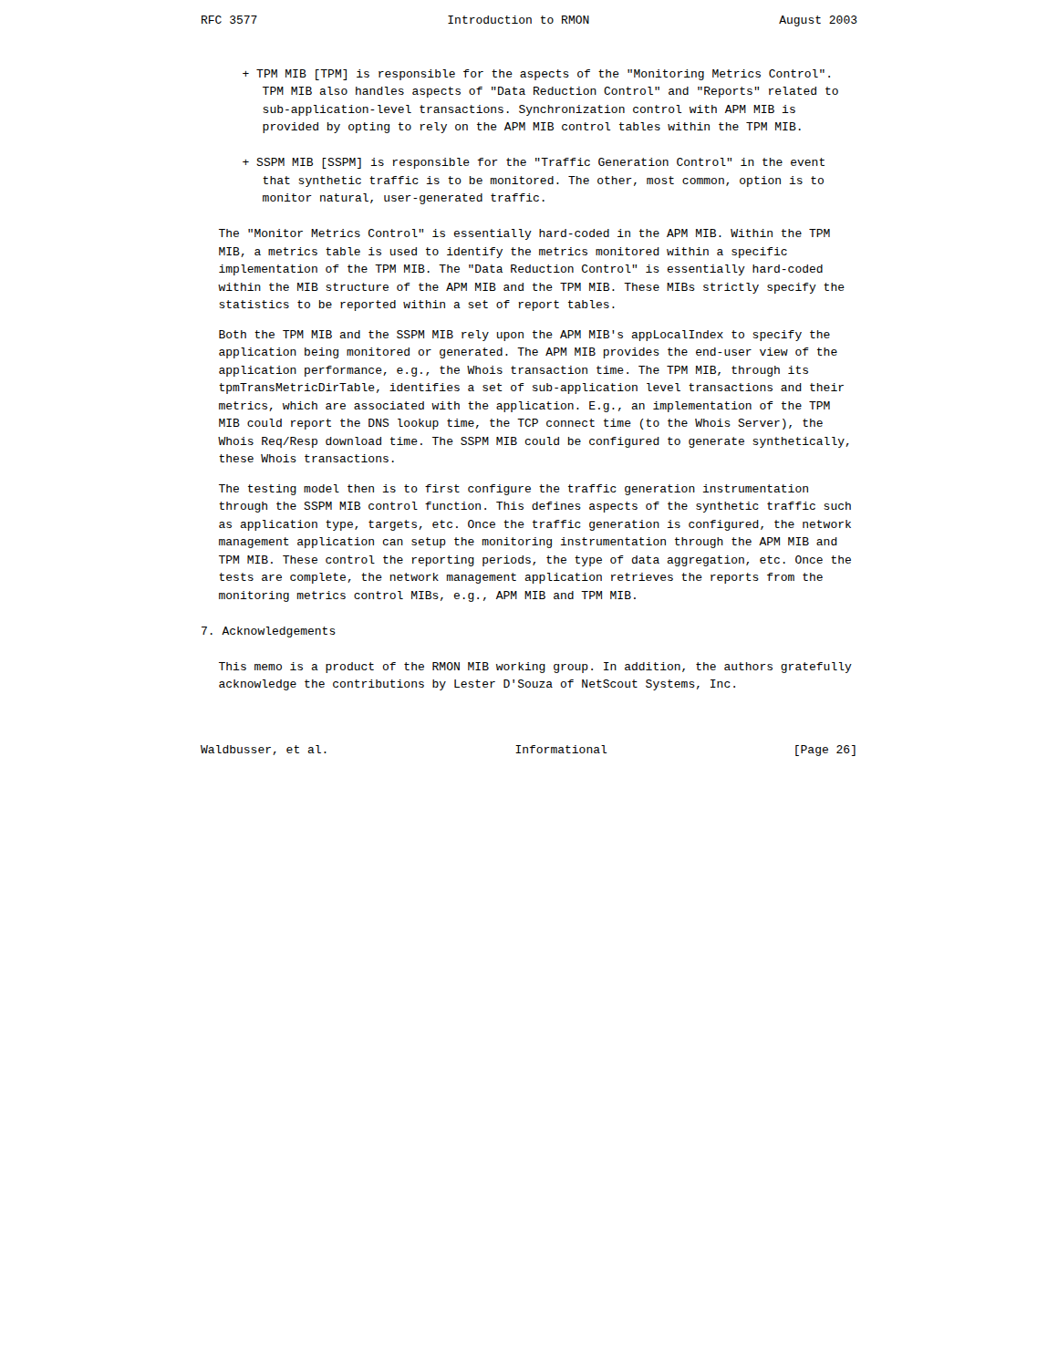RFC 3577 Introduction to RMON August 2003
+ TPM MIB [TPM] is responsible for the aspects of the "Monitoring Metrics Control". TPM MIB also handles aspects of "Data Reduction Control" and "Reports" related to sub-application-level transactions. Synchronization control with APM MIB is provided by opting to rely on the APM MIB control tables within the TPM MIB.
+ SSPM MIB [SSPM] is responsible for the "Traffic Generation Control" in the event that synthetic traffic is to be monitored. The other, most common, option is to monitor natural, user-generated traffic.
The "Monitor Metrics Control" is essentially hard-coded in the APM MIB. Within the TPM MIB, a metrics table is used to identify the metrics monitored within a specific implementation of the TPM MIB. The "Data Reduction Control" is essentially hard-coded within the MIB structure of the APM MIB and the TPM MIB. These MIBs strictly specify the statistics to be reported within a set of report tables.
Both the TPM MIB and the SSPM MIB rely upon the APM MIB's appLocalIndex to specify the application being monitored or generated. The APM MIB provides the end-user view of the application performance, e.g., the Whois transaction time. The TPM MIB, through its tpmTransMetricDirTable, identifies a set of sub-application level transactions and their metrics, which are associated with the application. E.g., an implementation of the TPM MIB could report the DNS lookup time, the TCP connect time (to the Whois Server), the Whois Req/Resp download time. The SSPM MIB could be configured to generate synthetically, these Whois transactions.
The testing model then is to first configure the traffic generation instrumentation through the SSPM MIB control function. This defines aspects of the synthetic traffic such as application type, targets, etc. Once the traffic generation is configured, the network management application can setup the monitoring instrumentation through the APM MIB and TPM MIB. These control the reporting periods, the type of data aggregation, etc. Once the tests are complete, the network management application retrieves the reports from the monitoring metrics control MIBs, e.g., APM MIB and TPM MIB.
7. Acknowledgements
This memo is a product of the RMON MIB working group. In addition, the authors gratefully acknowledge the contributions by Lester D'Souza of NetScout Systems, Inc.
Waldbusser, et al. Informational [Page 26]